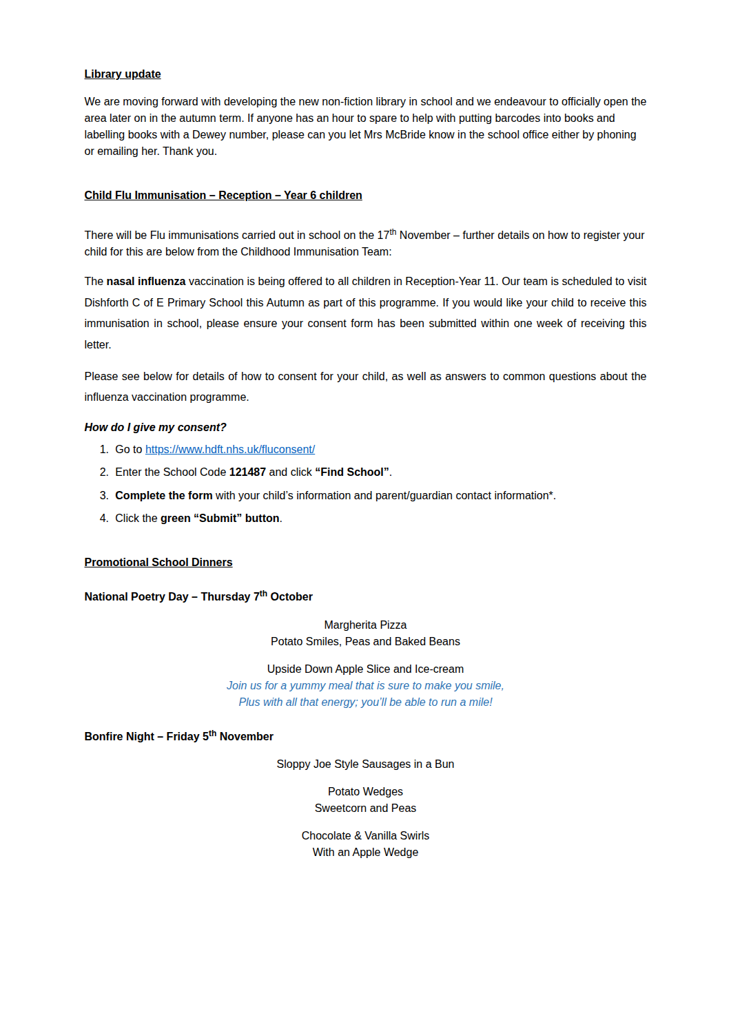Library update
We are moving forward with developing the new non-fiction library in school and we endeavour to officially open the area later on in the autumn term. If anyone has an hour to spare to help with putting barcodes into books and labelling books with a Dewey number, please can you let Mrs McBride know in the school office either by phoning or emailing her. Thank you.
Child Flu Immunisation – Reception – Year 6 children
There will be Flu immunisations carried out in school on the 17th November – further details on how to register your child for this are below from the Childhood Immunisation Team:
The nasal influenza vaccination is being offered to all children in Reception-Year 11. Our team is scheduled to visit Dishforth C of E Primary School this Autumn as part of this programme. If you would like your child to receive this immunisation in school, please ensure your consent form has been submitted within one week of receiving this letter.
Please see below for details of how to consent for your child, as well as answers to common questions about the influenza vaccination programme.
How do I give my consent?
Go to https://www.hdft.nhs.uk/fluconsent/
Enter the School Code 121487 and click “Find School”.
Complete the form with your child’s information and parent/guardian contact information*.
Click the green “Submit” button.
Promotional School Dinners
National Poetry Day – Thursday 7th October
Margherita Pizza
Potato Smiles, Peas and Baked Beans
Upside Down Apple Slice and Ice-cream
Join us for a yummy meal that is sure to make you smile,
Plus with all that energy; you’ll be able to run a mile!
Bonfire Night – Friday 5th November
Sloppy Joe Style Sausages in a Bun
Potato Wedges
Sweetcorn and Peas
Chocolate & Vanilla Swirls
With an Apple Wedge